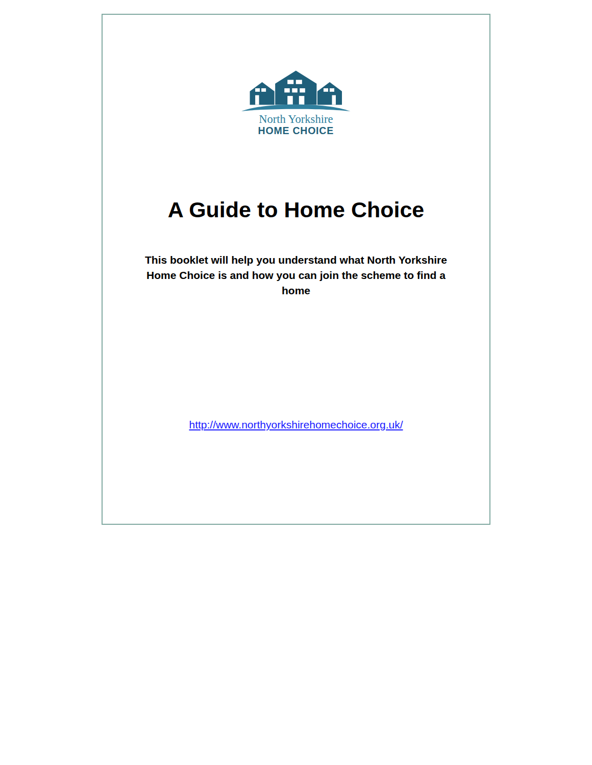North Yorkshire HOME CHOICE
A Guide to Home Choice
This booklet will help you understand what North Yorkshire Home Choice is and how you can join the scheme to find a home
http://www.northyorkshirehomechoice.org.uk/